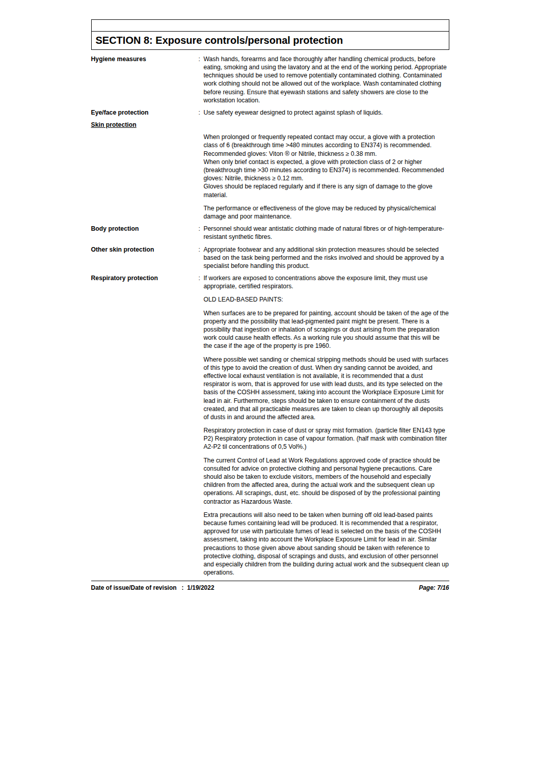SECTION 8: Exposure controls/personal protection
| Hygiene measures | : | Wash hands, forearms and face thoroughly after handling chemical products, before eating, smoking and using the lavatory and at the end of the working period. Appropriate techniques should be used to remove potentially contaminated clothing. Contaminated work clothing should not be allowed out of the workplace. Wash contaminated clothing before reusing. Ensure that eyewash stations and safety showers are close to the workstation location. |
| Eye/face protection | : | Use safety eyewear designed to protect against splash of liquids. |
| Skin protection | | |
| | | When prolonged or frequently repeated contact may occur, a glove with a protection class of 6 (breakthrough time >480 minutes according to EN374) is recommended. Recommended gloves: Viton ® or Nitrile, thickness ≥ 0.38 mm. When only brief contact is expected, a glove with protection class of 2 or higher (breakthrough time >30 minutes according to EN374) is recommended. Recommended gloves: Nitrile, thickness ≥ 0.12 mm. Gloves should be replaced regularly and if there is any sign of damage to the glove material. The performance or effectiveness of the glove may be reduced by physical/chemical damage and poor maintenance. |
| Body protection | : | Personnel should wear antistatic clothing made of natural fibres or of high-temperature-resistant synthetic fibres. |
| Other skin protection | : | Appropriate footwear and any additional skin protection measures should be selected based on the task being performed and the risks involved and should be approved by a specialist before handling this product. |
| Respiratory protection | : | If workers are exposed to concentrations above the exposure limit, they must use appropriate, certified respirators. OLD LEAD-BASED PAINTS: When surfaces are to be prepared for painting, account should be taken of the age of the property and the possibility that lead-pigmented paint might be present. There is a possibility that ingestion or inhalation of scrapings or dust arising from the preparation work could cause health effects. As a working rule you should assume that this will be the case if the age of the property is pre 1960. Where possible wet sanding or chemical stripping methods should be used with surfaces of this type to avoid the creation of dust. When dry sanding cannot be avoided, and effective local exhaust ventilation is not available, it is recommended that a dust respirator is worn, that is approved for use with lead dusts, and its type selected on the basis of the COSHH assessment, taking into account the Workplace Exposure Limit for lead in air. Furthermore, steps should be taken to ensure containment of the dusts created, and that all practicable measures are taken to clean up thoroughly all deposits of dusts in and around the affected area. Respiratory protection in case of dust or spray mist formation. (particle filter EN143 type P2) Respiratory protection in case of vapour formation. (half mask with combination filter A2-P2 til concentrations of 0,5 Vol%.) The current Control of Lead at Work Regulations approved code of practice should be consulted for advice on protective clothing and personal hygiene precautions. Care should also be taken to exclude visitors, members of the household and especially children from the affected area, during the actual work and the subsequent clean up operations. All scrapings, dust, etc. should be disposed of by the professional painting contractor as Hazardous Waste. Extra precautions will also need to be taken when burning off old lead-based paints because fumes containing lead will be produced. It is recommended that a respirator, approved for use with particulate fumes of lead is selected on the basis of the COSHH assessment, taking into account the Workplace Exposure Limit for lead in air. Similar precautions to those given above about sanding should be taken with reference to protective clothing, disposal of scrapings and dusts, and exclusion of other personnel and especially children from the building during actual work and the subsequent clean up operations. |
Date of issue/Date of revision : 1/19/2022
Page: 7/16